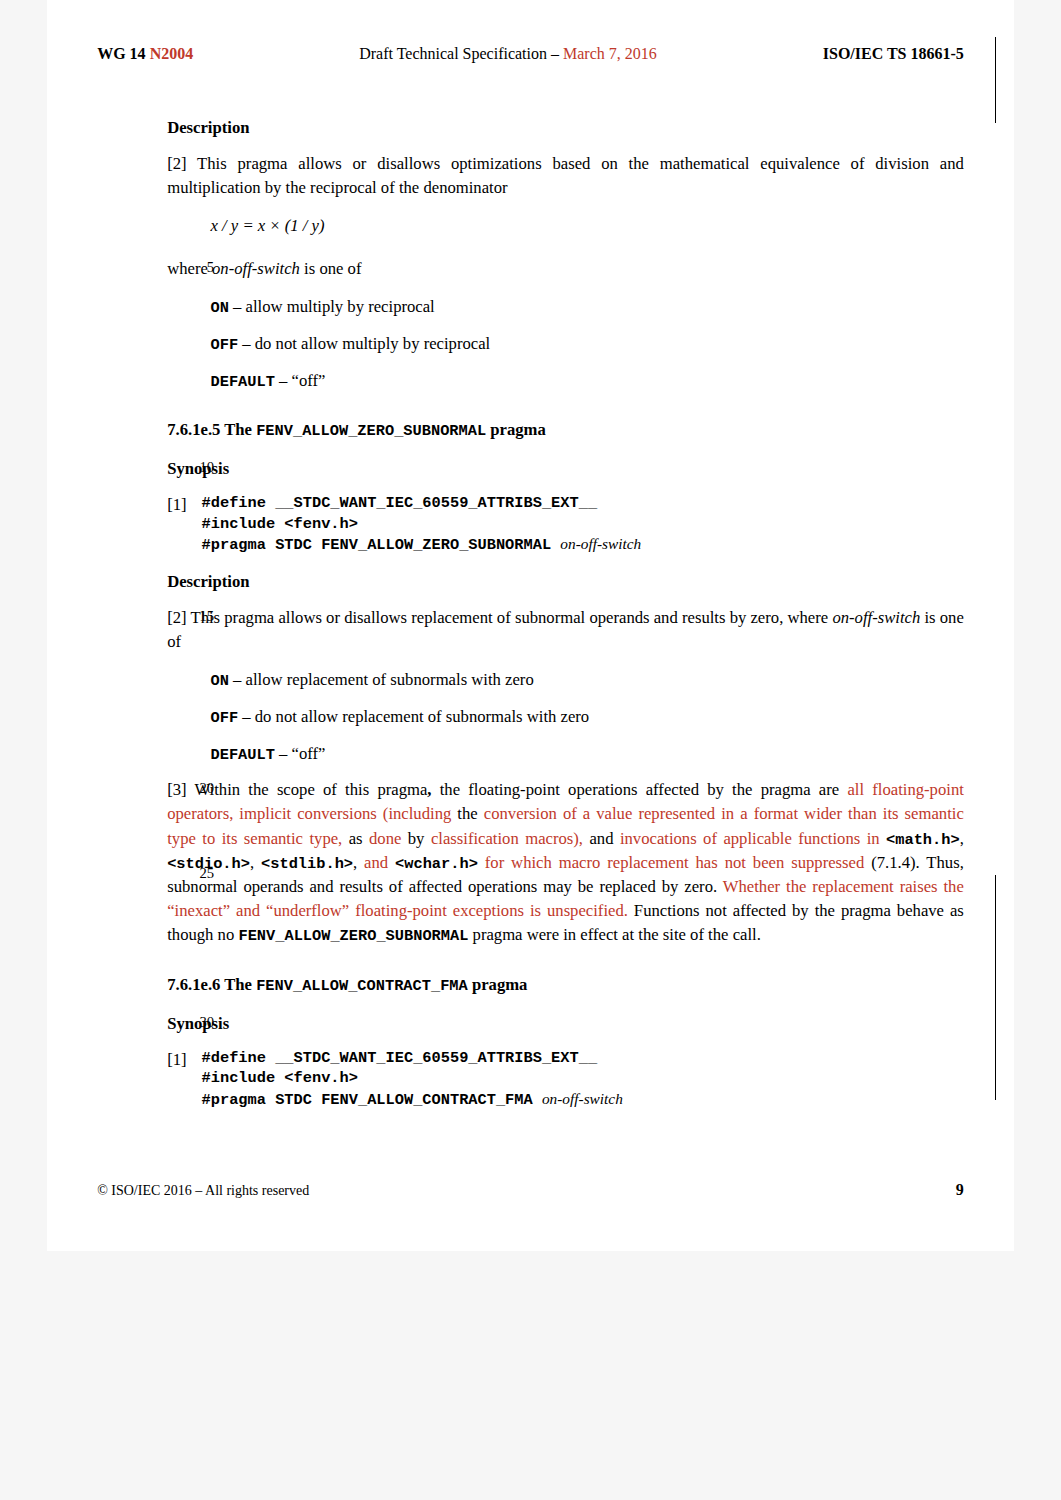WG 14 N2004 Draft Technical Specification – March 7, 2016 ISO/IEC TS 18661-5
Description
[2] This pragma allows or disallows optimizations based on the mathematical equivalence of division and multiplication by the reciprocal of the denominator
x / y = x × (1 / y)
5
where on-off-switch is one of
ON – allow multiply by reciprocal
OFF – do not allow multiply by reciprocal
DEFAULT – “off”
7.6.1e.5 The FENV_ALLOW_ZERO_SUBNORMAL pragma
10
Synopsis
[1]
#define __STDC_WANT_IEC_60559_ATTRIBS_EXT__ #include <fenv.h> #pragma STDC FENV_ALLOW_ZERO_SUBNORMAL on-off-switch
Description
15
[2] This pragma allows or disallows replacement of subnormal operands and results by zero, where on-off-switch is one of
ON – allow replacement of subnormals with zero
OFF – do not allow replacement of subnormals with zero
DEFAULT – “off”
20 25
[3] Within the scope of this pragma, the floating-point operations affected by the pragma are all floating-point operators, implicit conversions (including the conversion of a value represented in a format wider than its semantic type to its semantic type, as done by classification macros), and invocations of applicable functions in <math.h>, <stdio.h>, <stdlib.h>, and <wchar.h> for which macro replacement has not been suppressed (7.1.4). Thus, subnormal operands and results of affected operations may be replaced by zero. Whether the replacement raises the “inexact” and “underflow” floating-point exceptions is unspecified. Functions not affected by the pragma behave as though no FENV_ALLOW_ZERO_SUBNORMAL pragma were in effect at the site of the call.
7.6.1e.6 The FENV_ALLOW_CONTRACT_FMA pragma
30
Synopsis
[1]
#define __STDC_WANT_IEC_60559_ATTRIBS_EXT__ #include <fenv.h> #pragma STDC FENV_ALLOW_CONTRACT_FMA on-off-switch
© ISO/IEC 2016 – All rights reserved 9